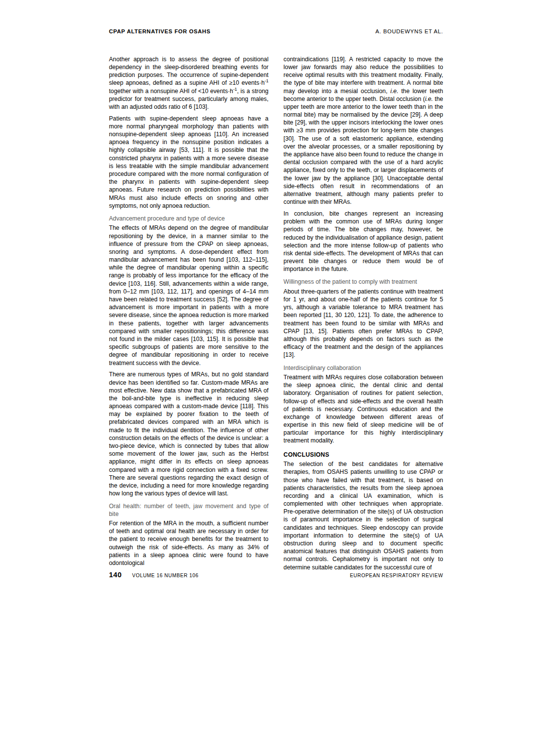CPAP ALTERNATIVES FOR OSAHS
A. BOUDEWYNS ET AL.
Another approach is to assess the degree of positional dependency in the sleep-disordered breathing events for prediction purposes. The occurrence of supine-dependent sleep apnoeas, defined as a supine AHI of ≥10 events·h-1 together with a nonsupine AHI of <10 events·h-1, is a strong predictor for treatment success, particularly among males, with an adjusted odds ratio of 6 [103].
Patients with supine-dependent sleep apnoeas have a more normal pharyngeal morphology than patients with nonsupine-dependent sleep apnoeas [110]. An increased apnoea frequency in the nonsupine position indicates a highly collapsible airway [53, 111]. It is possible that the constricted pharynx in patients with a more severe disease is less treatable with the simple mandibular advancement procedure compared with the more normal configuration of the pharynx in patients with supine-dependent sleep apnoeas. Future research on prediction possibilities with MRAs must also include effects on snoring and other symptoms, not only apnoea reduction.
Advancement procedure and type of device
The effects of MRAs depend on the degree of mandibular repositioning by the device, in a manner similar to the influence of pressure from the CPAP on sleep apnoeas, snoring and symptoms. A dose-dependent effect from mandibular advancement has been found [103, 112–115], while the degree of mandibular opening within a specific range is probably of less importance for the efficacy of the device [103, 116]. Still, advancements within a wide range, from 0–12 mm [103, 112, 117], and openings of 4–14 mm have been related to treatment success [52]. The degree of advancement is more important in patients with a more severe disease, since the apnoea reduction is more marked in these patients, together with larger advancements compared with smaller repositionings; this difference was not found in the milder cases [103, 115]. It is possible that specific subgroups of patients are more sensitive to the degree of mandibular repositioning in order to receive treatment success with the device.
There are numerous types of MRAs, but no gold standard device has been identified so far. Custom-made MRAs are most effective. New data show that a prefabricated MRA of the boil-and-bite type is ineffective in reducing sleep apnoeas compared with a custom-made device [118]. This may be explained by poorer fixation to the teeth of prefabricated devices compared with an MRA which is made to fit the individual dentition. The influence of other construction details on the effects of the device is unclear: a two-piece device, which is connected by tubes that allow some movement of the lower jaw, such as the Herbst appliance, might differ in its effects on sleep apnoeas compared with a more rigid connection with a fixed screw. There are several questions regarding the exact design of the device, including a need for more knowledge regarding how long the various types of device will last.
Oral health: number of teeth, jaw movement and type of bite
For retention of the MRA in the mouth, a sufficient number of teeth and optimal oral health are necessary in order for the patient to receive enough benefits for the treatment to outweigh the risk of side-effects. As many as 34% of patients in a sleep apnoea clinic were found to have odontological
contraindications [119]. A restricted capacity to move the lower jaw forwards may also reduce the possibilities to receive optimal results with this treatment modality. Finally, the type of bite may interfere with treatment. A normal bite may develop into a mesial occlusion, i.e. the lower teeth become anterior to the upper teeth. Distal occlusion (i.e. the upper teeth are more anterior to the lower teeth than in the normal bite) may be normalised by the device [29]. A deep bite [29], with the upper incisors interlocking the lower ones with ≥3 mm provides protection for long-term bite changes [30]. The use of a soft elastomeric appliance, extending over the alveolar processes, or a smaller repositioning by the appliance have also been found to reduce the change in dental occlusion compared with the use of a hard acrylic appliance, fixed only to the teeth, or larger displacements of the lower jaw by the appliance [30]. Unacceptable dental side-effects often result in recommendations of an alternative treatment, although many patients prefer to continue with their MRAs.
In conclusion, bite changes represent an increasing problem with the common use of MRAs during longer periods of time. The bite changes may, however, be reduced by the individualisation of appliance design, patient selection and the more intense follow-up of patients who risk dental side-effects. The development of MRAs that can prevent bite changes or reduce them would be of importance in the future.
Willingness of the patient to comply with treatment
About three-quarters of the patients continue with treatment for 1 yr, and about one-half of the patients continue for 5 yrs, although a variable tolerance to MRA treatment has been reported [11, 30 120, 121]. To date, the adherence to treatment has been found to be similar with MRAs and CPAP [13, 15]. Patients often prefer MRAs to CPAP, although this probably depends on factors such as the efficacy of the treatment and the design of the appliances [13].
Interdisciplinary collaboration
Treatment with MRAs requires close collaboration between the sleep apnoea clinic, the dental clinic and dental laboratory. Organisation of routines for patient selection, follow-up of effects and side-effects and the overall health of patients is necessary. Continuous education and the exchange of knowledge between different areas of expertise in this new field of sleep medicine will be of particular importance for this highly interdisciplinary treatment modality.
CONCLUSIONS
The selection of the best candidates for alternative therapies, from OSAHS patients unwilling to use CPAP or those who have failed with that treatment, is based on patients characteristics, the results from the sleep apnoea recording and a clinical UA examination, which is complemented with other techniques when appropriate. Pre-operative determination of the site(s) of UA obstruction is of paramount importance in the selection of surgical candidates and techniques. Sleep endoscopy can provide important information to determine the site(s) of UA obstruction during sleep and to document specific anatomical features that distinguish OSAHS patients from normal controls. Cephalometry is important not only to determine suitable candidates for the successful cure of
140
VOLUME 16 NUMBER 106
EUROPEAN RESPIRATORY REVIEW